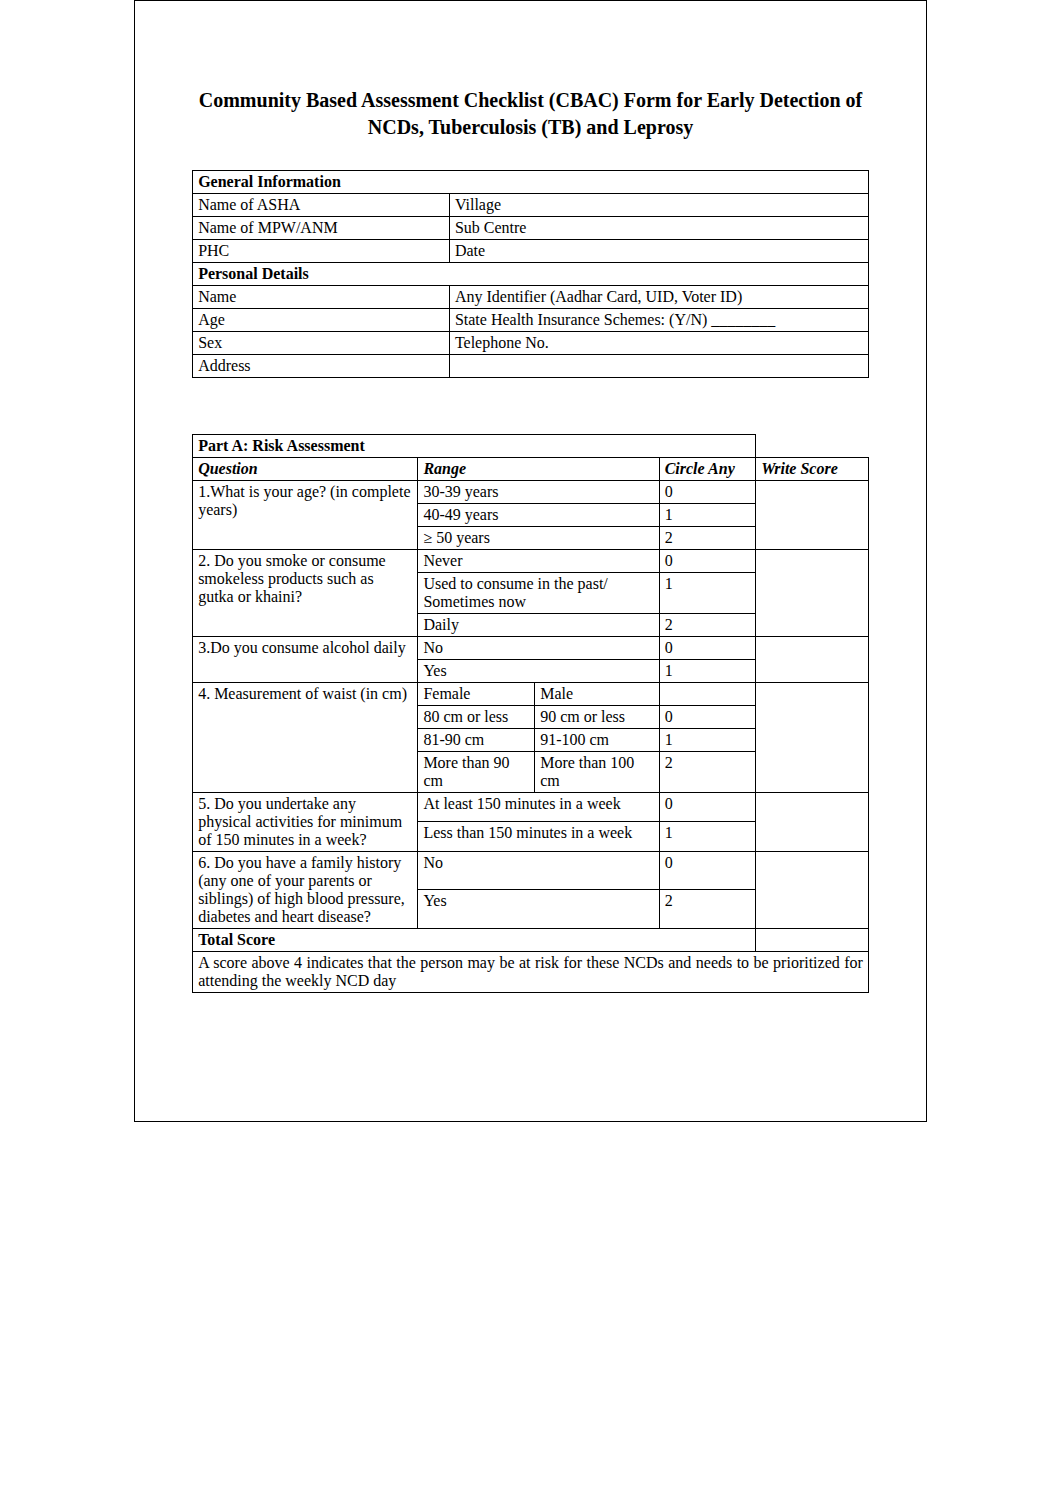Community Based Assessment Checklist (CBAC) Form for Early Detection of NCDs, Tuberculosis (TB) and Leprosy
| General Information |
| Name of ASHA | Village |
| Name of MPW/ANM | Sub Centre |
| PHC | Date |
| Personal Details |
| Name | Any Identifier (Aadhar Card, UID, Voter ID) |
| Age | State Health Insurance Schemes: (Y/N) ________ |
| Sex | Telephone No. |
| Address | |
| Part A: Risk Assessment | |
| Question | Range | Circle Any | Write Score |
| 1.What is your age? (in complete years) | 30-39 years | 0 | |
| 40-49 years | 1 |
| ≥ 50 years | 2 |
| 2. Do you smoke or consume smokeless products such as gutka or khaini? | Never | 0 | |
| Used to consume in the past/ Sometimes now | 1 |
| Daily | 2 |
| 3.Do you consume alcohol daily | No | 0 | |
| Yes | 1 |
| 4. Measurement of waist (in cm) | Female | Male | | |
| 80 cm or less | 90 cm or less | 0 |
| 81-90 cm | 91-100 cm | 1 |
| More than 90 cm | More than 100 cm | 2 |
| 5. Do you undertake any physical activities for minimum of 150 minutes in a week? | At least 150 minutes in a week | 0 | |
| Less than 150 minutes in a week | 1 |
| 6. Do you have a family history (any one of your parents or siblings) of high blood pressure, diabetes and heart disease? | No | 0 | |
| Yes | 2 |
| Total Score | |
| A score above 4 indicates that the person may be at risk for these NCDs and needs to be prioritized for attending the weekly NCD day |